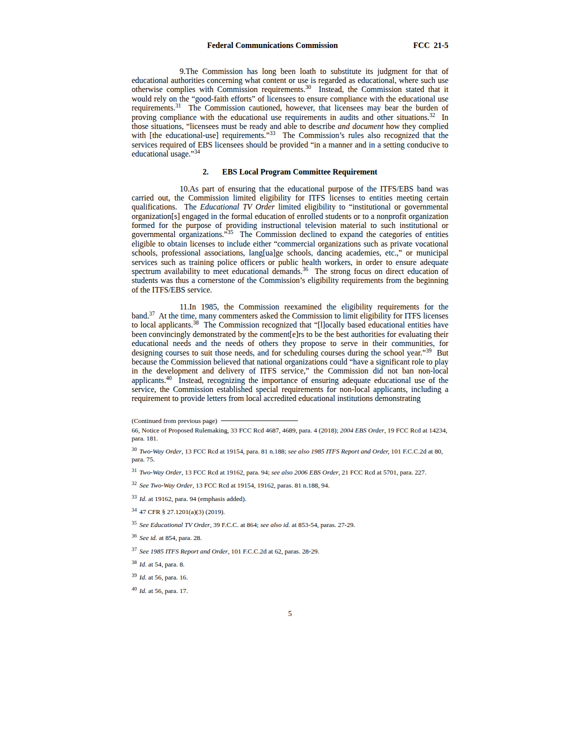Federal Communications Commission
FCC 21-5
9. The Commission has long been loath to substitute its judgment for that of educational authorities concerning what content or use is regarded as educational, where such use otherwise complies with Commission requirements.30 Instead, the Commission stated that it would rely on the “good-faith efforts” of licensees to ensure compliance with the educational use requirements.31 The Commission cautioned, however, that licensees may bear the burden of proving compliance with the educational use requirements in audits and other situations.32 In those situations, “licensees must be ready and able to describe and document how they complied with [the educational-use] requirements.”33 The Commission’s rules also recognized that the services required of EBS licensees should be provided “in a manner and in a setting conducive to educational usage.”34
2. EBS Local Program Committee Requirement
10. As part of ensuring that the educational purpose of the ITFS/EBS band was carried out, the Commission limited eligibility for ITFS licenses to entities meeting certain qualifications. The Educational TV Order limited eligibility to “institutional or governmental organization[s] engaged in the formal education of enrolled students or to a nonprofit organization formed for the purpose of providing instructional television material to such institutional or governmental organizations.”35 The Commission declined to expand the categories of entities eligible to obtain licenses to include either “commercial organizations such as private vocational schools, professional associations, lang[ua]ge schools, dancing academies, etc.,” or municipal services such as training police officers or public health workers, in order to ensure adequate spectrum availability to meet educational demands.36 The strong focus on direct education of students was thus a cornerstone of the Commission’s eligibility requirements from the beginning of the ITFS/EBS service.
11. In 1985, the Commission reexamined the eligibility requirements for the band.37 At the time, many commenters asked the Commission to limit eligibility for ITFS licenses to local applicants.38 The Commission recognized that “[l]ocally based educational entities have been convincingly demonstrated by the comment[e]rs to be the best authorities for evaluating their educational needs and the needs of others they propose to serve in their communities, for designing courses to suit those needs, and for scheduling courses during the school year.”39 But because the Commission believed that national organizations could “have a significant role to play in the development and delivery of ITFS service,” the Commission did not ban non-local applicants.40 Instead, recognizing the importance of ensuring adequate educational use of the service, the Commission established special requirements for non-local applicants, including a requirement to provide letters from local accredited educational institutions demonstrating
(Continued from previous page)
66, Notice of Proposed Rulemaking, 33 FCC Rcd 4687, 4689, para. 4 (2018); 2004 EBS Order, 19 FCC Rcd at 14234, para. 181.
30 Two-Way Order, 13 FCC Rcd at 19154, para. 81 n.188; see also 1985 ITFS Report and Order, 101 F.C.C.2d at 80, para. 75.
31 Two-Way Order, 13 FCC Rcd at 19162, para. 94; see also 2006 EBS Order, 21 FCC Rcd at 5701, para. 227.
32 See Two-Way Order, 13 FCC Rcd at 19154, 19162, paras. 81 n.188, 94.
33 Id. at 19162, para. 94 (emphasis added).
34 47 CFR § 27.1201(a)(3) (2019).
35 See Educational TV Order, 39 F.C.C. at 864; see also id. at 853-54, paras. 27-29.
36 See id. at 854, para. 28.
37 See 1985 ITFS Report and Order, 101 F.C.C.2d at 62, paras. 28-29.
38 Id. at 54, para. 8.
39 Id. at 56, para. 16.
40 Id. at 56, para. 17.
5